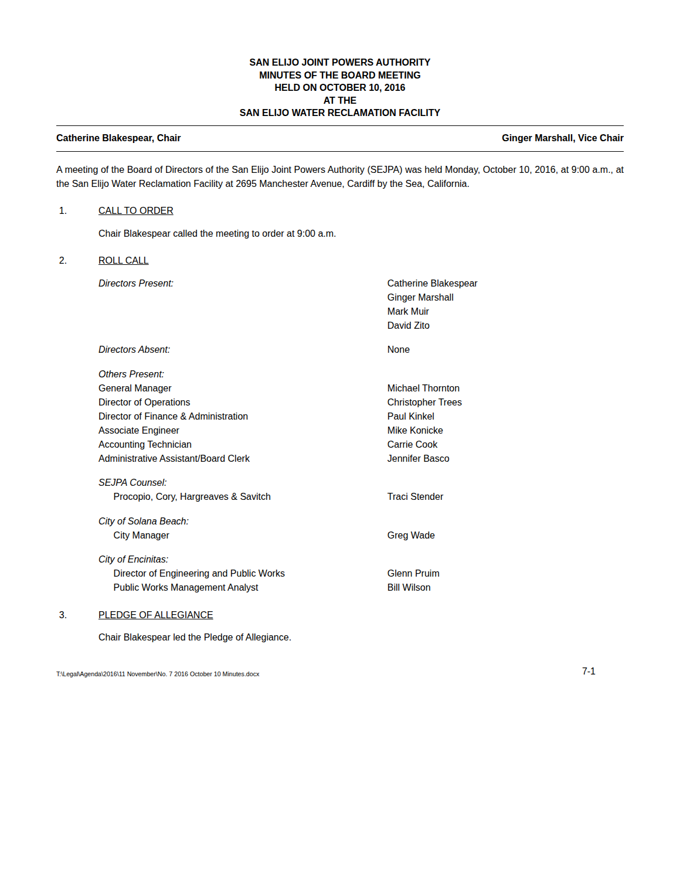SAN ELIJO JOINT POWERS AUTHORITY
MINUTES OF THE BOARD MEETING
HELD ON OCTOBER 10, 2016
AT THE
SAN ELIJO WATER RECLAMATION FACILITY
Catherine Blakespear, Chair Ginger Marshall, Vice Chair
A meeting of the Board of Directors of the San Elijo Joint Powers Authority (SEJPA) was held Monday, October 10, 2016, at 9:00 a.m., at the San Elijo Water Reclamation Facility at 2695 Manchester Avenue, Cardiff by the Sea, California.
1.
CALL TO ORDER
Chair Blakespear called the meeting to order at 9:00 a.m.
2.
ROLL CALL
| Directors Present: | Catherine Blakespear |
| | Ginger Marshall |
| | Mark Muir |
| | David Zito |
| Directors Absent: | None |
| Others Present: | |
| General Manager | Michael Thornton |
| Director of Operations | Christopher Trees |
| Director of Finance & Administration | Paul Kinkel |
| Associate Engineer | Mike Konicke |
| Accounting Technician | Carrie Cook |
| Administrative Assistant/Board Clerk | Jennifer Basco |
| SEJPA Counsel: | |
| Procopio, Cory, Hargreaves & Savitch | Traci Stender |
| City of Solana Beach: | |
| City Manager | Greg Wade |
| City of Encinitas: | |
| Director of Engineering and Public Works | Glenn Pruim |
| Public Works Management Analyst | Bill Wilson |
3.
PLEDGE OF ALLEGIANCE
Chair Blakespear led the Pledge of Allegiance.
T:\Legal\Agenda\2016\11 November\No. 7 2016 October 10 Minutes.docx
7-1